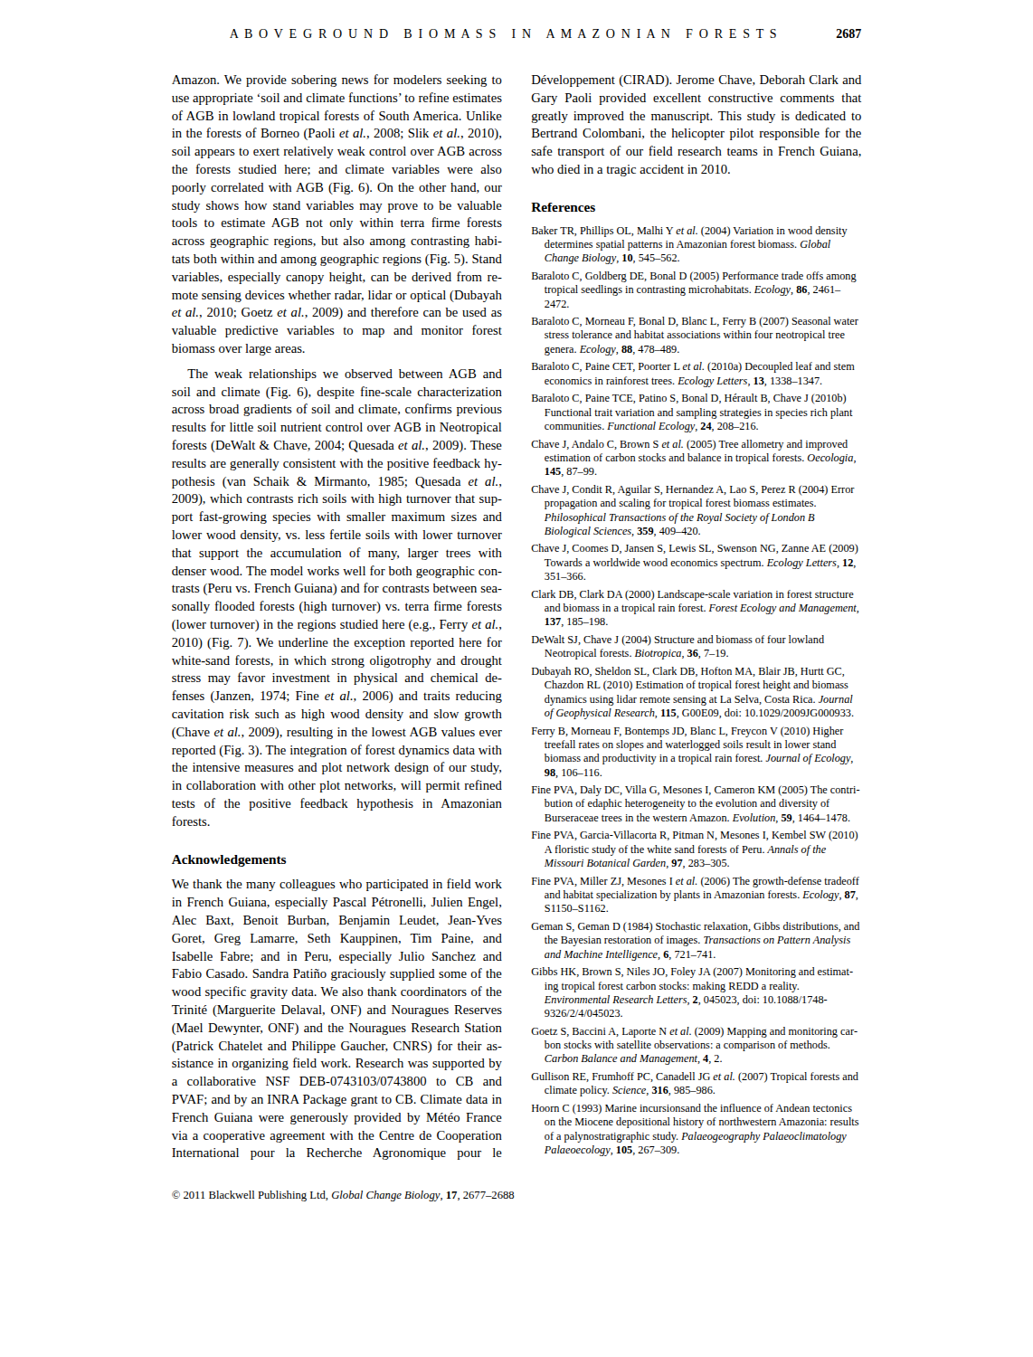2687 A B O V E G R O U N D B I O M A S S I N A M A Z O N I A N F O R E S T S
Amazon. We provide sobering news for modelers seeking to use appropriate ‘soil and climate functions’ to refine estimates of AGB in lowland tropical forests of South America. Unlike in the forests of Borneo (Paoli et al., 2008; Slik et al., 2010), soil appears to exert relatively weak control over AGB across the forests studied here; and climate variables were also poorly correlated with AGB (Fig. 6). On the other hand, our study shows how stand variables may prove to be valuable tools to estimate AGB not only within terra firme forests across geographic regions, but also among contrasting habitats both within and among geographic regions (Fig. 5). Stand variables, especially canopy height, can be derived from remote sensing devices whether radar, lidar or optical (Dubayah et al., 2010; Goetz et al., 2009) and therefore can be used as valuable predictive variables to map and monitor forest biomass over large areas.
The weak relationships we observed between AGB and soil and climate (Fig. 6), despite fine-scale characterization across broad gradients of soil and climate, confirms previous results for little soil nutrient control over AGB in Neotropical forests (DeWalt & Chave, 2004; Quesada et al., 2009). These results are generally consistent with the positive feedback hypothesis (van Schaik & Mirmanto, 1985; Quesada et al., 2009), which contrasts rich soils with high turnover that support fast-growing species with smaller maximum sizes and lower wood density, vs. less fertile soils with lower turnover that support the accumulation of many, larger trees with denser wood. The model works well for both geographic contrasts (Peru vs. French Guiana) and for contrasts between seasonally flooded forests (high turnover) vs. terra firme forests (lower turnover) in the regions studied here (e.g., Ferry et al., 2010) (Fig. 7). We underline the exception reported here for white-sand forests, in which strong oligotrophy and drought stress may favor investment in physical and chemical defenses (Janzen, 1974; Fine et al., 2006) and traits reducing cavitation risk such as high wood density and slow growth (Chave et al., 2009), resulting in the lowest AGB values ever reported (Fig. 3). The integration of forest dynamics data with the intensive measures and plot network design of our study, in collaboration with other plot networks, will permit refined tests of the positive feedback hypothesis in Amazonian forests.
Acknowledgements
We thank the many colleagues who participated in field work in French Guiana, especially Pascal Pétronelli, Julien Engel, Alec Baxt, Benoit Burban, Benjamin Leudet, Jean-Yves Goret, Greg Lamarre, Seth Kauppinen, Tim Paine, and Isabelle Fabre; and in Peru, especially Julio Sanchez and Fabio Casado. Sandra Patiño graciously supplied some of the wood specific gravity data. We also thank coordinators of the Trinité (Marguerite Delaval, ONF) and Nouragues Reserves (Mael Dewynter, ONF) and the Nouragues Research Station (Patrick Chatelet and Philippe Gaucher, CNRS) for their assistance in organizing field work. Research was supported by a collaborative NSF DEB-0743103/0743800 to CB and PVAF; and by an INRA Package grant to CB. Climate data in French Guiana were generously provided by Météo France via a cooperative agreement with the Centre de Cooperation International pour la Recherche Agronomique pour le Développement (CIRAD). Jerome Chave, Deborah Clark and Gary Paoli provided excellent constructive comments that greatly improved the manuscript. This study is dedicated to Bertrand Colombani, the helicopter pilot responsible for the safe transport of our field research teams in French Guiana, who died in a tragic accident in 2010.
References
Baker TR, Phillips OL, Malhi Y et al. (2004) Variation in wood density determines spatial patterns in Amazonian forest biomass. Global Change Biology, 10, 545–562.
Baraloto C, Goldberg DE, Bonal D (2005) Performance trade offs among tropical seedlings in contrasting microhabitats. Ecology, 86, 2461–2472.
Baraloto C, Morneau F, Bonal D, Blanc L, Ferry B (2007) Seasonal water stress tolerance and habitat associations within four neotropical tree genera. Ecology, 88, 478–489.
Baraloto C, Paine CET, Poorter L et al. (2010a) Decoupled leaf and stem economics in rainforest trees. Ecology Letters, 13, 1338–1347.
Baraloto C, Paine TCE, Patino S, Bonal D, Hérault B, Chave J (2010b) Functional trait variation and sampling strategies in species rich plant communities. Functional Ecology, 24, 208–216.
Chave J, Andalo C, Brown S et al. (2005) Tree allometry and improved estimation of carbon stocks and balance in tropical forests. Oecologia, 145, 87–99.
Chave J, Condit R, Aguilar S, Hernandez A, Lao S, Perez R (2004) Error propagation and scaling for tropical forest biomass estimates. Philosophical Transactions of the Royal Society of London B Biological Sciences, 359, 409–420.
Chave J, Coomes D, Jansen S, Lewis SL, Swenson NG, Zanne AE (2009) Towards a worldwide wood economics spectrum. Ecology Letters, 12, 351–366.
Clark DB, Clark DA (2000) Landscape-scale variation in forest structure and biomass in a tropical rain forest. Forest Ecology and Management, 137, 185–198.
DeWalt SJ, Chave J (2004) Structure and biomass of four lowland Neotropical forests. Biotropica, 36, 7–19.
Dubayah RO, Sheldon SL, Clark DB, Hofton MA, Blair JB, Hurtt GC, Chazdon RL (2010) Estimation of tropical forest height and biomass dynamics using lidar remote sensing at La Selva, Costa Rica. Journal of Geophysical Research, 115, G00E09, doi: 10.1029/2009JG000933.
Ferry B, Morneau F, Bontemps JD, Blanc L, Freycon V (2010) Higher treefall rates on slopes and waterlogged soils result in lower stand biomass and productivity in a tropical rain forest. Journal of Ecology, 98, 106–116.
Fine PVA, Daly DC, Villa G, Mesones I, Cameron KM (2005) The contribution of edaphic heterogeneity to the evolution and diversity of Burseraceae trees in the western Amazon. Evolution, 59, 1464–1478.
Fine PVA, Garcia-Villacorta R, Pitman N, Mesones I, Kembel SW (2010) A floristic study of the white sand forests of Peru. Annals of the Missouri Botanical Garden, 97, 283–305.
Fine PVA, Miller ZJ, Mesones I et al. (2006) The growth-defense tradeoff and habitat specialization by plants in Amazonian forests. Ecology, 87, S1150–S1162.
Geman S, Geman D (1984) Stochastic relaxation, Gibbs distributions, and the Bayesian restoration of images. Transactions on Pattern Analysis and Machine Intelligence, 6, 721–741.
Gibbs HK, Brown S, Niles JO, Foley JA (2007) Monitoring and estimating tropical forest carbon stocks: making REDD a reality. Environmental Research Letters, 2, 045023, doi: 10.1088/1748-9326/2/4/045023.
Goetz S, Baccini A, Laporte N et al. (2009) Mapping and monitoring carbon stocks with satellite observations: a comparison of methods. Carbon Balance and Management, 4, 2.
Gullison RE, Frumhoff PC, Canadell JG et al. (2007) Tropical forests and climate policy. Science, 316, 985–986.
Hoorn C (1993) Marine incursionsand the influence of Andean tectonics on the Miocene depositional history of northwestern Amazonia: results of a palynostratigraphic study. Palaeogeography Palaeoclimatology Palaeoecology, 105, 267–309.
© 2011 Blackwell Publishing Ltd, Global Change Biology, 17, 2677–2688